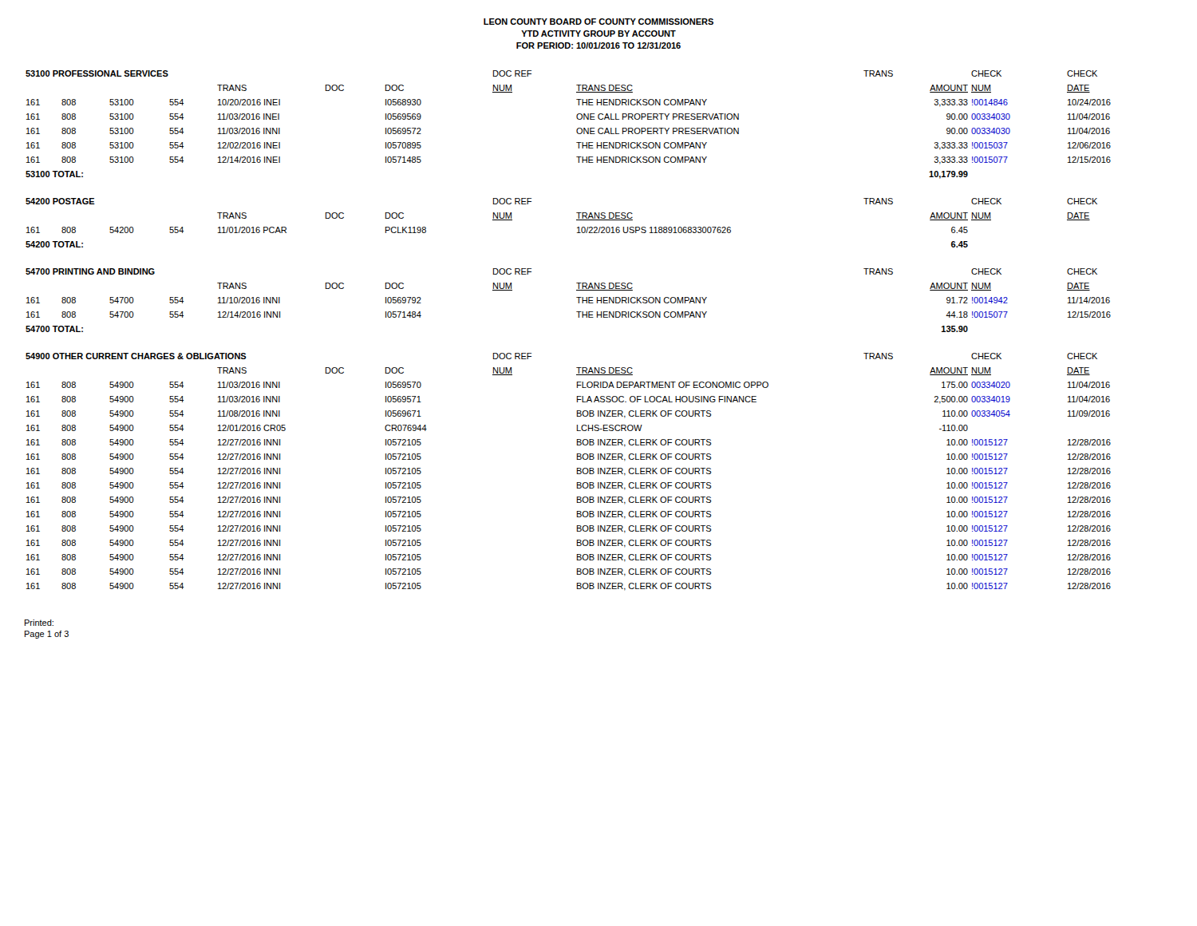LEON COUNTY BOARD OF COUNTY COMMISSIONERS
YTD ACTIVITY GROUP BY ACCOUNT
FOR PERIOD: 10/01/2016 TO 12/31/2016
| 53100 PROFESSIONAL SERVICES | | | DOC REF | | TRANS | CHECK | CHECK |
| | | | | TRANS | DOC | DOC | NUM | TRANS DESC | AMOUNT | NUM | DATE |
| 161 | 808 | 53100 | 554 | 10/20/2016 INEI | | I0568930 | | THE HENDRICKSON COMPANY | 3,333.33 | !0014846 | 10/24/2016 |
| 161 | 808 | 53100 | 554 | 11/03/2016 INEI | | I0569569 | | ONE CALL PROPERTY PRESERVATION | 90.00 | 00334030 | 11/04/2016 |
| 161 | 808 | 53100 | 554 | 11/03/2016 INNI | | I0569572 | | ONE CALL PROPERTY PRESERVATION | 90.00 | 00334030 | 11/04/2016 |
| 161 | 808 | 53100 | 554 | 12/02/2016 INEI | | I0570895 | | THE HENDRICKSON COMPANY | 3,333.33 | !0015037 | 12/06/2016 |
| 161 | 808 | 53100 | 554 | 12/14/2016 INEI | | I0571485 | | THE HENDRICKSON COMPANY | 3,333.33 | !0015077 | 12/15/2016 |
| 53100 TOTAL: | | 10,179.99 | | |
| 54200 POSTAGE | | | DOC REF | | TRANS | CHECK | CHECK |
| | | | | TRANS | DOC | DOC | NUM | TRANS DESC | AMOUNT | NUM | DATE |
| 161 | 808 | 54200 | 554 | 11/01/2016 PCAR | | PCLK1198 | | 10/22/2016 USPS 11889106833007626 | 6.45 | | |
| 54200 TOTAL: | | 6.45 | | |
| 54700 PRINTING AND BINDING | | | DOC REF | | TRANS | CHECK | CHECK |
| | | | | TRANS | DOC | DOC | NUM | TRANS DESC | AMOUNT | NUM | DATE |
| 161 | 808 | 54700 | 554 | 11/10/2016 INNI | | I0569792 | | THE HENDRICKSON COMPANY | 91.72 | !0014942 | 11/14/2016 |
| 161 | 808 | 54700 | 554 | 12/14/2016 INNI | | I0571484 | | THE HENDRICKSON COMPANY | 44.18 | !0015077 | 12/15/2016 |
| 54700 TOTAL: | | 135.90 | | |
| 54900 OTHER CURRENT CHARGES & OBLIGATIONS | DOC REF | | TRANS | CHECK | CHECK |
| | | | | TRANS | DOC | DOC | NUM | TRANS DESC | AMOUNT | NUM | DATE |
| 161 | 808 | 54900 | 554 | 11/03/2016 INNI | | I0569570 | | FLORIDA DEPARTMENT OF ECONOMIC OPPO | 175.00 | 00334020 | 11/04/2016 |
| 161 | 808 | 54900 | 554 | 11/03/2016 INNI | | I0569571 | | FLA ASSOC. OF LOCAL HOUSING FINANCE | 2,500.00 | 00334019 | 11/04/2016 |
| 161 | 808 | 54900 | 554 | 11/08/2016 INNI | | I0569671 | | BOB INZER, CLERK OF COURTS | 110.00 | 00334054 | 11/09/2016 |
| 161 | 808 | 54900 | 554 | 12/01/2016 CR05 | | CR076944 | | LCHS-ESCROW | -110.00 | | |
| 161 | 808 | 54900 | 554 | 12/27/2016 INNI | | I0572105 | | BOB INZER, CLERK OF COURTS | 10.00 | !0015127 | 12/28/2016 |
| 161 | 808 | 54900 | 554 | 12/27/2016 INNI | | I0572105 | | BOB INZER, CLERK OF COURTS | 10.00 | !0015127 | 12/28/2016 |
| 161 | 808 | 54900 | 554 | 12/27/2016 INNI | | I0572105 | | BOB INZER, CLERK OF COURTS | 10.00 | !0015127 | 12/28/2016 |
| 161 | 808 | 54900 | 554 | 12/27/2016 INNI | | I0572105 | | BOB INZER, CLERK OF COURTS | 10.00 | !0015127 | 12/28/2016 |
| 161 | 808 | 54900 | 554 | 12/27/2016 INNI | | I0572105 | | BOB INZER, CLERK OF COURTS | 10.00 | !0015127 | 12/28/2016 |
| 161 | 808 | 54900 | 554 | 12/27/2016 INNI | | I0572105 | | BOB INZER, CLERK OF COURTS | 10.00 | !0015127 | 12/28/2016 |
| 161 | 808 | 54900 | 554 | 12/27/2016 INNI | | I0572105 | | BOB INZER, CLERK OF COURTS | 10.00 | !0015127 | 12/28/2016 |
| 161 | 808 | 54900 | 554 | 12/27/2016 INNI | | I0572105 | | BOB INZER, CLERK OF COURTS | 10.00 | !0015127 | 12/28/2016 |
| 161 | 808 | 54900 | 554 | 12/27/2016 INNI | | I0572105 | | BOB INZER, CLERK OF COURTS | 10.00 | !0015127 | 12/28/2016 |
| 161 | 808 | 54900 | 554 | 12/27/2016 INNI | | I0572105 | | BOB INZER, CLERK OF COURTS | 10.00 | !0015127 | 12/28/2016 |
| 161 | 808 | 54900 | 554 | 12/27/2016 INNI | | I0572105 | | BOB INZER, CLERK OF COURTS | 10.00 | !0015127 | 12/28/2016 |
Printed:
Page 1 of 3